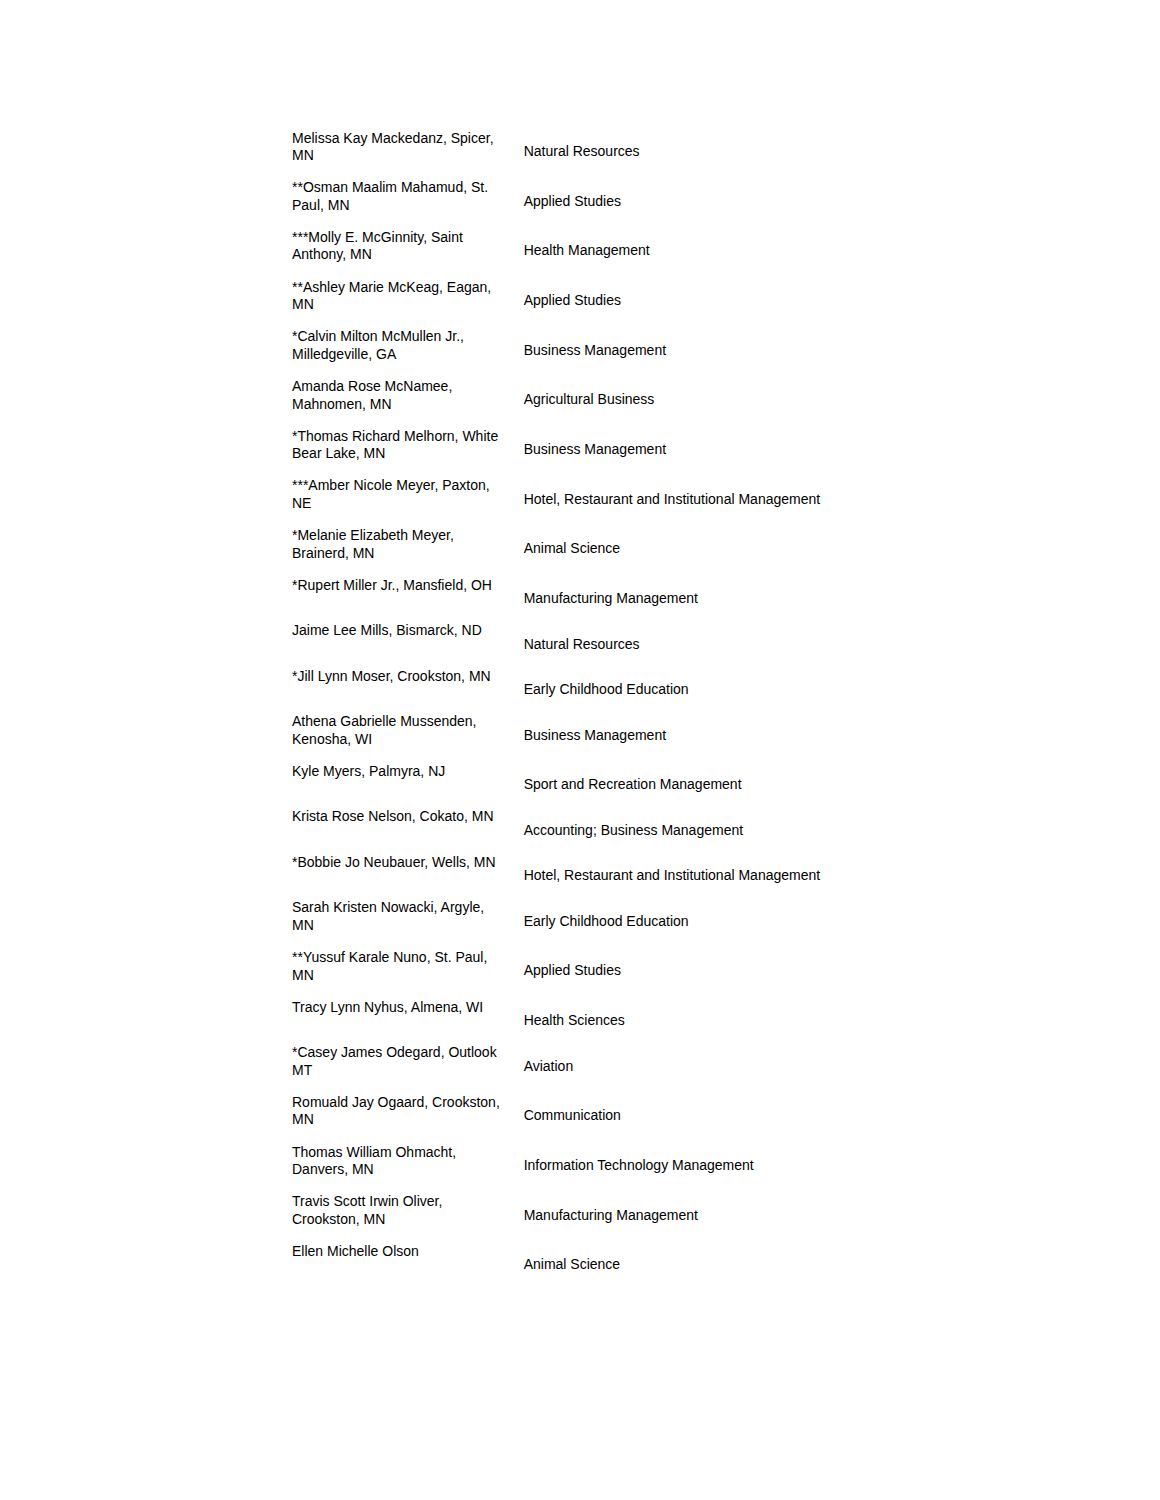| Melissa Kay Mackedanz, Spicer, MN | Natural Resources |
| **Osman Maalim Mahamud, St. Paul, MN | Applied Studies |
| ***Molly E. McGinnity, Saint Anthony, MN | Health Management |
| **Ashley Marie McKeag, Eagan, MN | Applied Studies |
| *Calvin Milton McMullen Jr., Milledgeville, GA | Business Management |
| Amanda Rose McNamee, Mahnomen, MN | Agricultural Business |
| *Thomas Richard Melhorn, White Bear Lake, MN | Business Management |
| ***Amber Nicole Meyer, Paxton, NE | Hotel, Restaurant and Institutional Management |
| *Melanie Elizabeth Meyer, Brainerd, MN | Animal Science |
| *Rupert Miller Jr., Mansfield, OH | Manufacturing Management |
| Jaime Lee Mills, Bismarck, ND | Natural Resources |
| *Jill Lynn Moser, Crookston, MN | Early Childhood Education |
| Athena Gabrielle Mussenden, Kenosha, WI | Business Management |
| Kyle Myers, Palmyra, NJ | Sport and Recreation Management |
| Krista Rose Nelson, Cokato, MN | Accounting; Business Management |
| *Bobbie Jo Neubauer, Wells, MN | Hotel, Restaurant and Institutional Management |
| Sarah Kristen Nowacki, Argyle, MN | Early Childhood Education |
| **Yussuf Karale Nuno, St. Paul, MN | Applied Studies |
| Tracy Lynn Nyhus, Almena, WI | Health Sciences |
| *Casey James Odegard, Outlook MT | Aviation |
| Romuald Jay Ogaard, Crookston, MN | Communication |
| Thomas William Ohmacht, Danvers, MN | Information Technology Management |
| Travis Scott Irwin Oliver, Crookston, MN | Manufacturing Management |
| Ellen Michelle Olson | Animal Science |